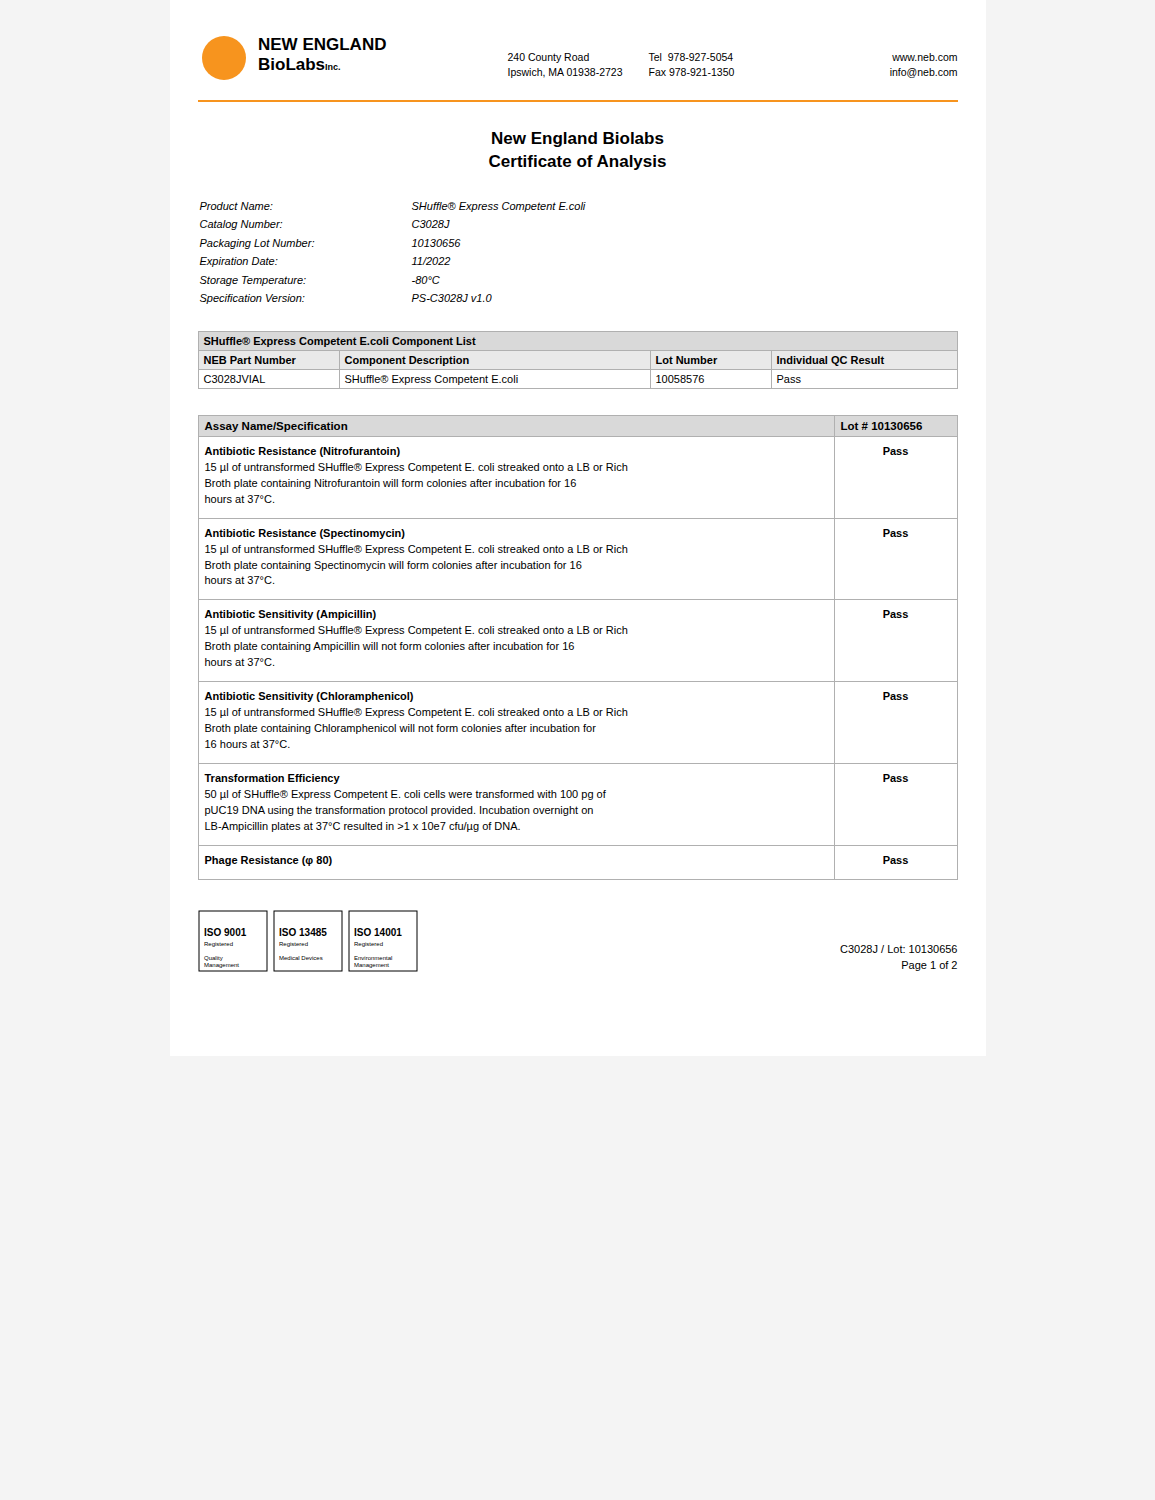240 County Road
Ipswich, MA 01938-2723
Tel 978-927-5054
Fax 978-921-1350
www.neb.com
info@neb.com
New England Biolabs
Certificate of Analysis
| Product Name: | SHuffle® Express Competent E.coli |
| Catalog Number: | C3028J |
| Packaging Lot Number: | 10130656 |
| Expiration Date: | 11/2022 |
| Storage Temperature: | -80°C |
| Specification Version: | PS-C3028J v1.0 |
| SHuffle® Express Competent E.coli Component List |
| --- |
| NEB Part Number | Component Description | Lot Number | Individual QC Result |
| C3028JVIAL | SHuffle® Express Competent E.coli | 10058576 | Pass |
| Assay Name/Specification | Lot # 10130656 |
| --- | --- |
| Antibiotic Resistance (Nitrofurantoin) 15 µl of untransformed SHuffle® Express Competent E. coli streaked onto a LB or Rich Broth plate containing Nitrofurantoin will form colonies after incubation for 16 hours at 37°C. | Pass |
| Antibiotic Resistance (Spectinomycin) 15 µl of untransformed SHuffle® Express Competent E. coli streaked onto a LB or Rich Broth plate containing Spectinomycin will form colonies after incubation for 16 hours at 37°C. | Pass |
| Antibiotic Sensitivity (Ampicillin) 15 µl of untransformed SHuffle® Express Competent E. coli streaked onto a LB or Rich Broth plate containing Ampicillin will not form colonies after incubation for 16 hours at 37°C. | Pass |
| Antibiotic Sensitivity (Chloramphenicol) 15 µl of untransformed SHuffle® Express Competent E. coli streaked onto a LB or Rich Broth plate containing Chloramphenicol will not form colonies after incubation for 16 hours at 37°C. | Pass |
| Transformation Efficiency 50 µl of SHuffle® Express Competent E. coli cells were transformed with 100 pg of pUC19 DNA using the transformation protocol provided. Incubation overnight on LB-Ampicillin plates at 37°C resulted in >1 x 10e7 cfu/µg of DNA. | Pass |
| Phage Resistance (φ 80) | Pass |
C3028J / Lot: 10130656
Page 1 of 2